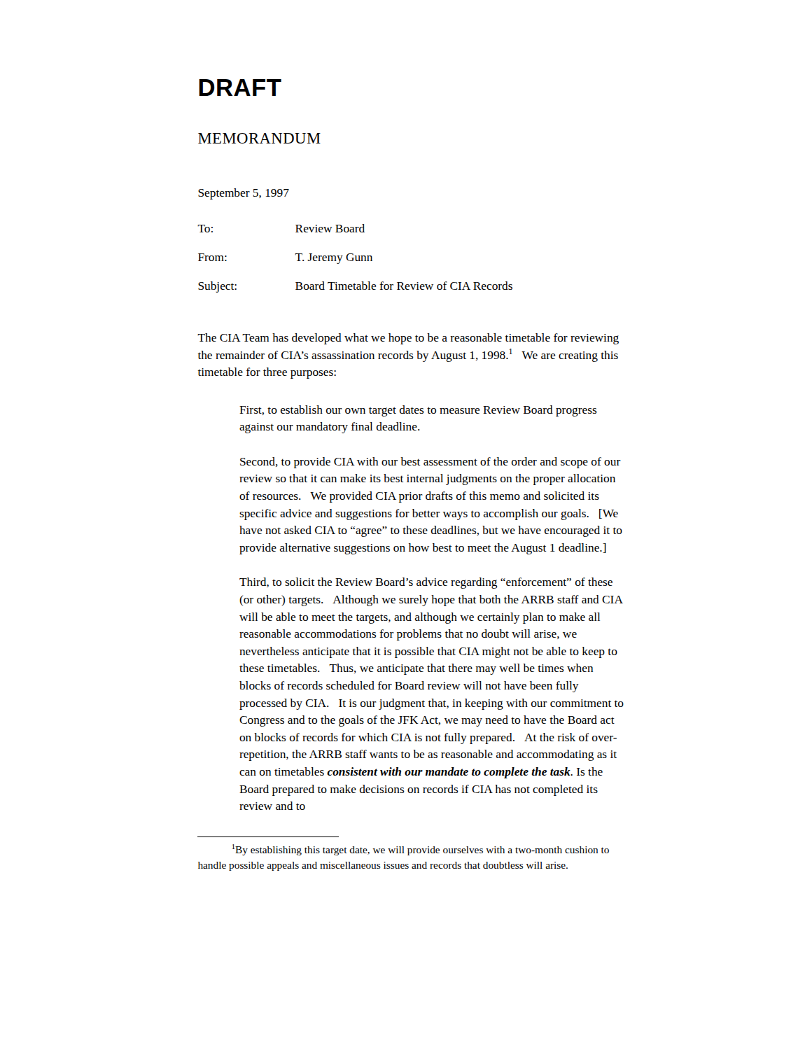DRAFT
MEMORANDUM
September 5, 1997
| To: | Review Board |
| From: | T. Jeremy Gunn |
| Subject: | Board Timetable for Review of CIA Records |
The CIA Team has developed what we hope to be a reasonable timetable for reviewing the remainder of CIA’s assassination records by August 1, 1998.1 We are creating this timetable for three purposes:
First, to establish our own target dates to measure Review Board progress against our mandatory final deadline.
Second, to provide CIA with our best assessment of the order and scope of our review so that it can make its best internal judgments on the proper allocation of resources. We provided CIA prior drafts of this memo and solicited its specific advice and suggestions for better ways to accomplish our goals. [We have not asked CIA to “agree” to these deadlines, but we have encouraged it to provide alternative suggestions on how best to meet the August 1 deadline.]
Third, to solicit the Review Board’s advice regarding “enforcement” of these (or other) targets. Although we surely hope that both the ARRB staff and CIA will be able to meet the targets, and although we certainly plan to make all reasonable accommodations for problems that no doubt will arise, we nevertheless anticipate that it is possible that CIA might not be able to keep to these timetables. Thus, we anticipate that there may well be times when blocks of records scheduled for Board review will not have been fully processed by CIA. It is our judgment that, in keeping with our commitment to Congress and to the goals of the JFK Act, we may need to have the Board act on blocks of records for which CIA is not fully prepared. At the risk of over-repetition, the ARRB staff wants to be as reasonable and accommodating as it can on timetables consistent with our mandate to complete the task. Is the Board prepared to make decisions on records if CIA has not completed its review and to
1By establishing this target date, we will provide ourselves with a two-month cushion to handle possible appeals and miscellaneous issues and records that doubtless will arise.